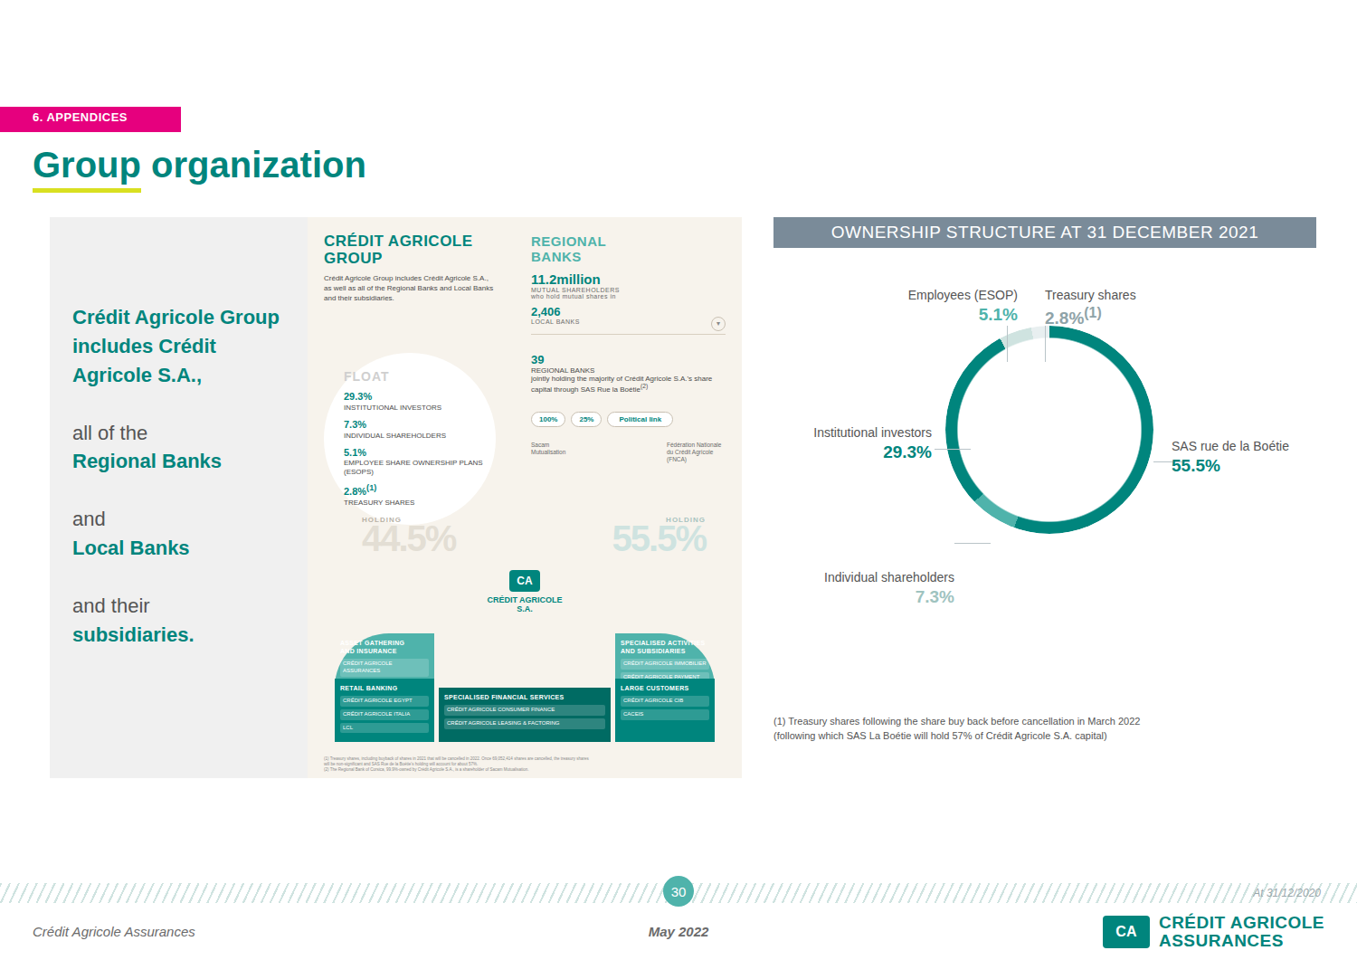6. APPENDICES
Group organization
Crédit Agricole Group includes Crédit Agricole S.A.,
all of the
Regional Banks
and
Local Banks
and their
subsidiaries.
CRÉDIT AGRICOLE
GROUP
Crédit Agricole Group includes Crédit Agricole S.A., as well as all of the Regional Banks and Local Banks and their subsidiaries.
FLOAT
29.3% INSTITUTIONAL INVESTORS
7.3% INDIVIDUAL SHAREHOLDERS
5.1% EMPLOYEE SHARE OWNERSHIP PLANS (ESOPS)
2.8%(1) TREASURY SHARES
HOLDING44.5%
REGIONAL
BANKS
11.2million
MUTUAL SHAREHOLDERS
who hold mutual shares in
2,406
LOCAL BANKS
▾
39
REGIONAL BANKS
jointly holding the majority of Crédit Agricole S.A.'s share capital through SAS Rue la Boétie(2)
100% 25% Political link
Sacam
Mutualisation
Fédération Nationale
du Crédit Agricole
(FNCA)
HOLDING55.5%
ASSET GATHERING
AND INSURANCE CRÉDIT AGRICOLE ASSURANCES CRÉDIT AGRICOLE INDOSUEZ Amundi
RETAIL BANKING CRÉDIT AGRICOLE EGYPT CRÉDIT AGRICOLE ITALIA LCL
SPECIALISED FINANCIAL SERVICES CRÉDIT AGRICOLE CONSUMER FINANCE CRÉDIT AGRICOLE LEASING & FACTORING
SPECIALISED ACTIVITIES
AND SUBSIDIARIES CRÉDIT AGRICOLE IMMOBILIER CRÉDIT AGRICOLE PAYMENT SERVICES CRÉDIT AGRICOLE CAPITAL INVESTISSEMENT uni-médica
LARGE CUSTOMERS CRÉDIT AGRICOLE CIB CACEIS
CA
CRÉDIT AGRICOLE
S.A.
(1) Treasury shares, including buyback of shares in 2021 that will be cancelled in 2022. Once 69,052,414 shares are cancelled, the treasury shares will be non-significant and SAS Rue de la Boétie's holding will account for about 57%.
(2) The Regional Bank of Corsica, 99.9%-owned by Crédit Agricole S.A., is a shareholder of Sacam Mutualisation.
OWNERSHIP STRUCTURE AT 31 DECEMBER 2021
Employees (ESOP)5.1%
Treasury shares2.8%(1)
Institutional investors29.3%
SAS rue de la Boétie55.5%
Individual shareholders7.3%
(1) Treasury shares following the share buy back before cancellation in March 2022
(following which SAS La Boétie will hold 57% of Crédit Agricole S.A. capital)
30
At 31/12/2020
Crédit Agricole Assurances
May 2022
CA
CRÉDIT AGRICOLE
ASSURANCES